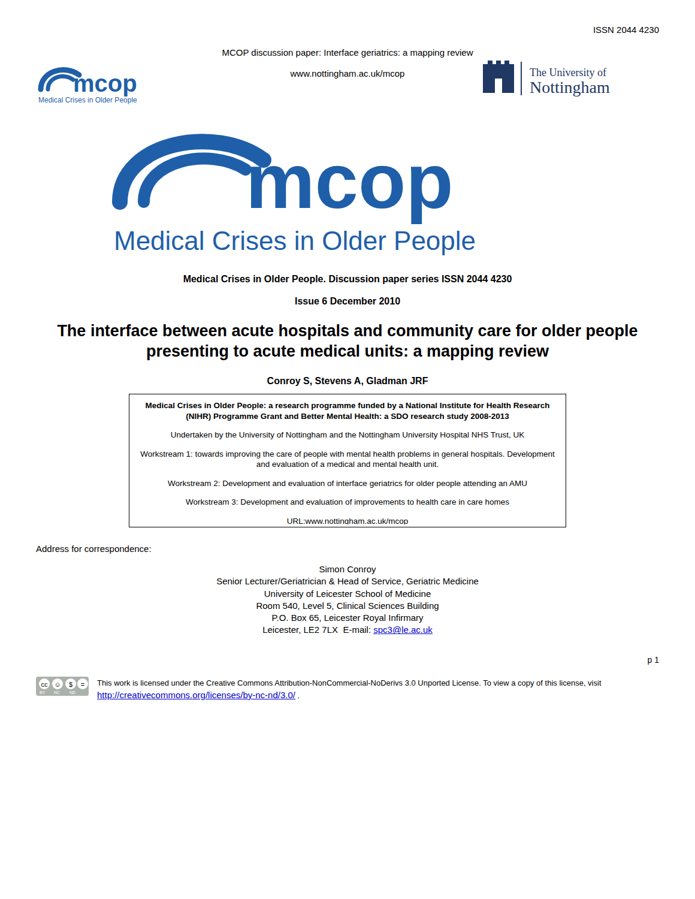ISSN 2044 4230
MCOP discussion paper: Interface geriatrics: a mapping review
www.nottingham.ac.uk/mcop
mcop Medical Crises in Older People
The University of Nottingham
mcop Medical Crises in Older People
Medical Crises in Older People. Discussion paper series ISSN 2044 4230
Issue 6 December 2010
The interface between acute hospitals and community care for older people presenting to acute medical units: a mapping review
Conroy S, Stevens A, Gladman JRF
Medical Crises in Older People: a research programme funded by a National Institute for Health Research (NIHR) Programme Grant and Better Mental Health: a SDO research study 2008-2013
Undertaken by the University of Nottingham and the Nottingham University Hospital NHS Trust, UK
Workstream 1: towards improving the care of people with mental health problems in general hospitals. Development and evaluation of a medical and mental health unit.
Workstream 2: Development and evaluation of interface geriatrics for older people attending an AMU
Workstream 3: Development and evaluation of improvements to health care in care homes
URL:www.nottingham.ac.uk/mcop
Address for correspondence:
Simon Conroy
Senior Lecturer/Geriatrician & Head of Service, Geriatric Medicine
University of Leicester School of Medicine
Room 540, Level 5, Clinical Sciences Building
P.O. Box 65, Leicester Royal Infirmary
Leicester, LE2 7LX E-mail: spc3@le.ac.uk
p 1
cc ☺ $ = BY NC ND
This work is licensed under the Creative Commons Attribution-NonCommercial-NoDerivs 3.0 Unported License. To view a copy of this license, visit http://creativecommons.org/licenses/by-nc-nd/3.0/ .